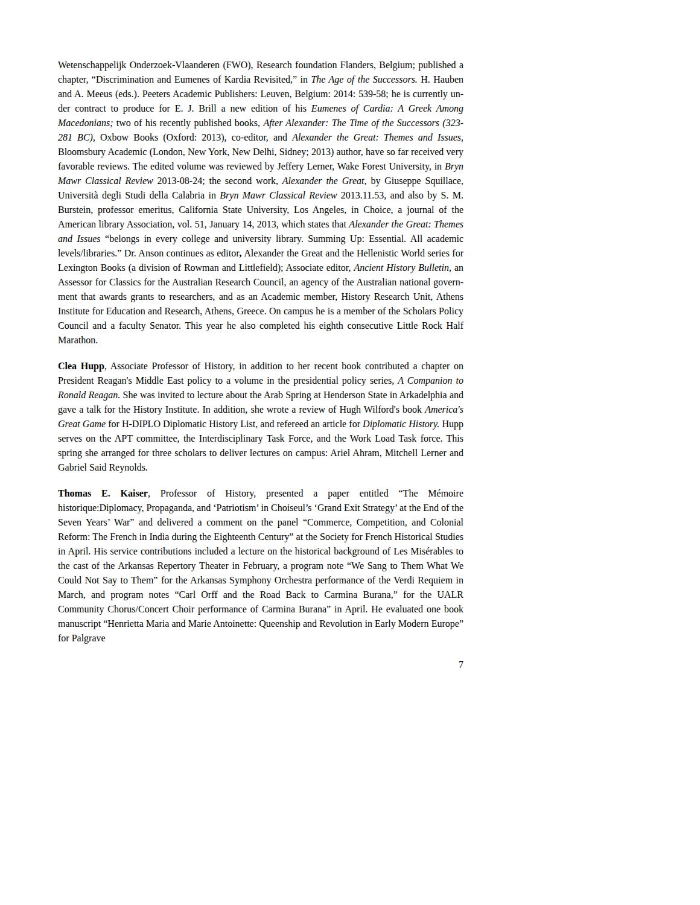Wetenschappelijk Onderzoek-Vlaanderen (FWO), Research foundation Flanders, Belgium; published a chapter, “Discrimination and Eumenes of Kardia Revisited,” in The Age of the Successors. H. Hauben and A. Meeus (eds.). Peeters Academic Publishers: Leuven, Belgium: 2014: 539-58; he is currently under contract to produce for E. J. Brill a new edition of his Eumenes of Cardia: A Greek Among Macedonians; two of his recently published books, After Alexander: The Time of the Successors (323-281 BC), Oxbow Books (Oxford: 2013), co-editor, and Alexander the Great: Themes and Issues, Bloomsbury Academic (London, New York, New Delhi, Sidney; 2013) author, have so far received very favorable reviews. The edited volume was reviewed by Jeffery Lerner, Wake Forest University, in Bryn Mawr Classical Review 2013-08-24; the second work, Alexander the Great, by Giuseppe Squillace, Università degli Studi della Calabria in Bryn Mawr Classical Review 2013.11.53, and also by S. M. Burstein, professor emeritus, California State University, Los Angeles, in Choice, a journal of the American library Association, vol. 51, January 14, 2013, which states that Alexander the Great: Themes and Issues “belongs in every college and university library. Summing Up: Essential. All academic levels/libraries.” Dr. Anson continues as editor, Alexander the Great and the Hellenistic World series for Lexington Books (a division of Rowman and Littlefield); Associate editor, Ancient History Bulletin, an Assessor for Classics for the Australian Research Council, an agency of the Australian national government that awards grants to researchers, and as an Academic member, History Research Unit, Athens Institute for Education and Research, Athens, Greece. On campus he is a member of the Scholars Policy Council and a faculty Senator. This year he also completed his eighth consecutive Little Rock Half Marathon.
Clea Hupp, Associate Professor of History, in addition to her recent book contributed a chapter on President Reagan's Middle East policy to a volume in the presidential policy series, A Companion to Ronald Reagan. She was invited to lecture about the Arab Spring at Henderson State in Arkadelphia and gave a talk for the History Institute. In addition, she wrote a review of Hugh Wilford's book America's Great Game for H-DIPLO Diplomatic History List, and refereed an article for Diplomatic History. Hupp serves on the APT committee, the Interdisciplinary Task Force, and the Work Load Task force. This spring she arranged for three scholars to deliver lectures on campus: Ariel Ahram, Mitchell Lerner and Gabriel Said Reynolds.
Thomas E. Kaiser, Professor of History, presented a paper entitled “The Mémoire historique:Diplomacy, Propaganda, and ‘Patriotism’ in Choiseul’s ‘Grand Exit Strategy’ at the End of the Seven Years’ War” and delivered a comment on the panel “Commerce, Competition, and Colonial Reform: The French in India during the Eighteenth Century” at the Society for French Historical Studies in April. His service contributions included a lecture on the historical background of Les Misérables to the cast of the Arkansas Repertory Theater in February, a program note “We Sang to Them What We Could Not Say to Them” for the Arkansas Symphony Orchestra performance of the Verdi Requiem in March, and program notes “Carl Orff and the Road Back to Carmina Burana,” for the UALR Community Chorus/Concert Choir performance of Carmina Burana” in April. He evaluated one book manuscript “Henrietta Maria and Marie Antoinette: Queenship and Revolution in Early Modern Europe” for Palgrave
7